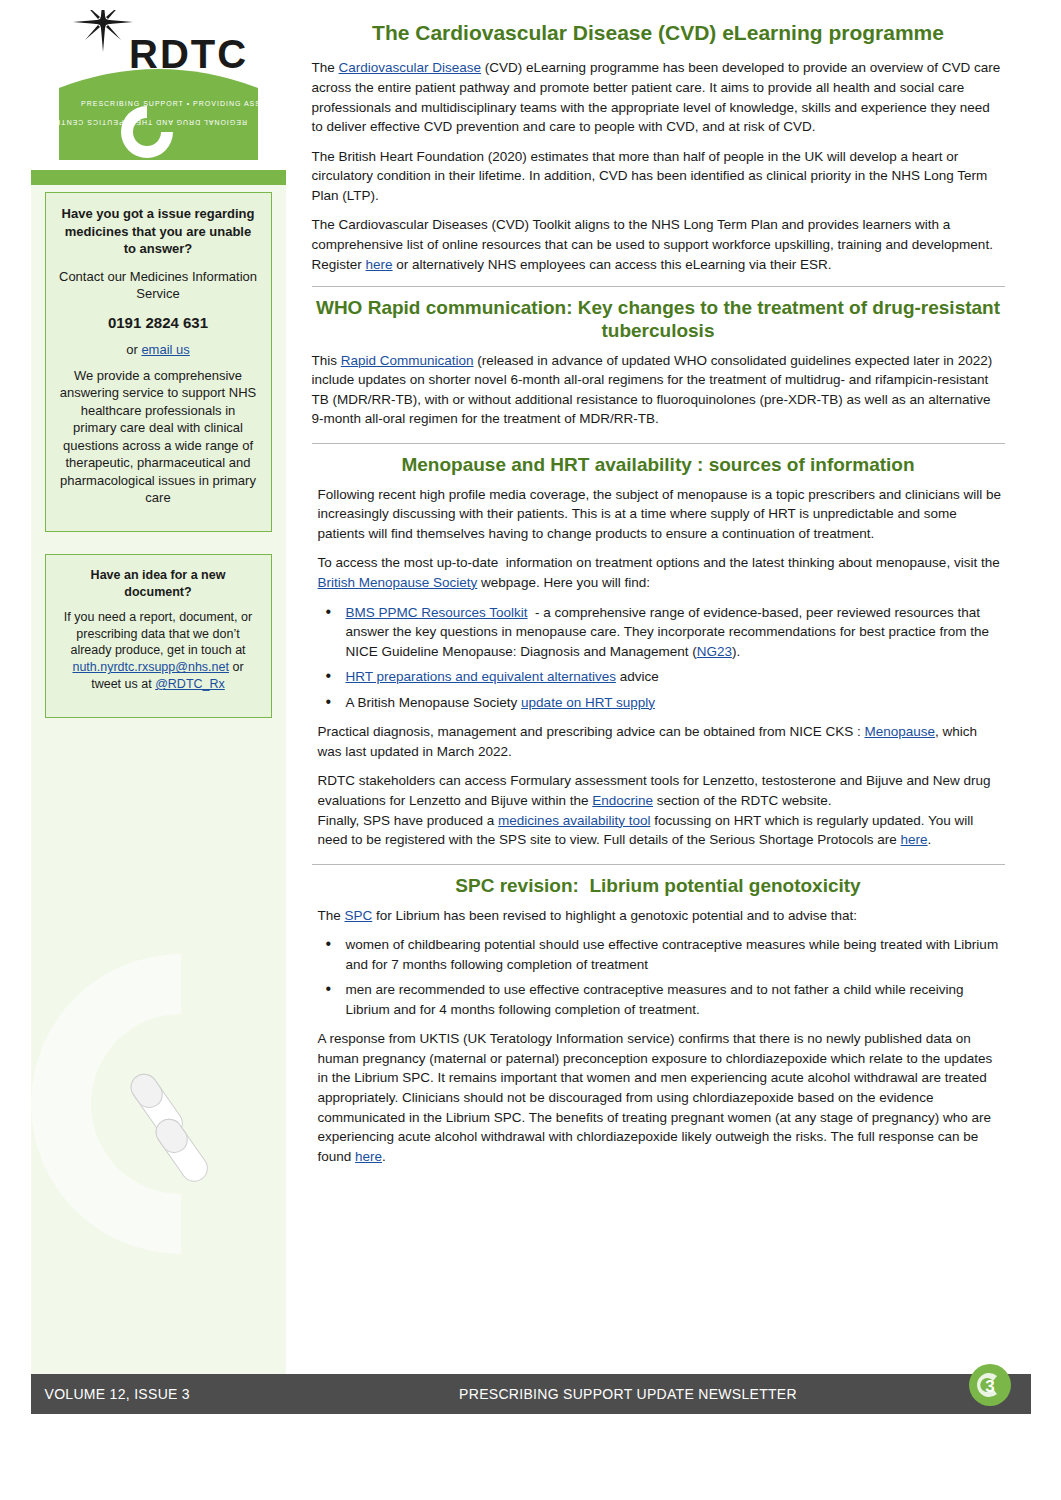RDTC PRESCRIBING SUPPORT • PROVIDING ASSURANCE REGIONAL DRUG AND THERAPEUTICS CENTRE
Have you got a issue regarding medicines that you are unable to answer?
Contact our Medicines Information Service
0191 2824 631
or email us
We provide a comprehensive answering service to support NHS healthcare professionals in primary care deal with clinical questions across a wide range of therapeutic, pharmaceutical and pharmacological issues in primary care
Have an idea for a new document?
If you need a report, document, or prescribing data that we don’t already produce, get in touch at nuth.nyrdtc.rxsupp@nhs.net or tweet us at @RDTC_Rx
The Cardiovascular Disease (CVD) eLearning programme
The Cardiovascular Disease (CVD) eLearning programme has been developed to provide an overview of CVD care across the entire patient pathway and promote better patient care. It aims to provide all health and social care professionals and multidisciplinary teams with the appropriate level of knowledge, skills and experience they need to deliver effective CVD prevention and care to people with CVD, and at risk of CVD.
The British Heart Foundation (2020) estimates that more than half of people in the UK will develop a heart or circulatory condition in their lifetime. In addition, CVD has been identified as clinical priority in the NHS Long Term Plan (LTP).
The Cardiovascular Diseases (CVD) Toolkit aligns to the NHS Long Term Plan and provides learners with a comprehensive list of online resources that can be used to support workforce upskilling, training and development. Register here or alternatively NHS employees can access this eLearning via their ESR.
WHO Rapid communication: Key changes to the treatment of drug-resistant tuberculosis
This Rapid Communication (released in advance of updated WHO consolidated guidelines expected later in 2022) include updates on shorter novel 6-month all-oral regimens for the treatment of multidrug- and rifampicin-resistant TB (MDR/RR-TB), with or without additional resistance to fluoroquinolones (pre-XDR-TB) as well as an alternative 9-month all-oral regimen for the treatment of MDR/RR-TB.
Menopause and HRT availability : sources of information
Following recent high profile media coverage, the subject of menopause is a topic prescribers and clinicians will be increasingly discussing with their patients. This is at a time where supply of HRT is unpredictable and some patients will find themselves having to change products to ensure a continuation of treatment.
To access the most up-to-date information on treatment options and the latest thinking about menopause, visit the British Menopause Society webpage. Here you will find:
BMS PPMC Resources Toolkit - a comprehensive range of evidence-based, peer reviewed resources that answer the key questions in menopause care. They incorporate recommendations for best practice from the NICE Guideline Menopause: Diagnosis and Management (NG23).
HRT preparations and equivalent alternatives advice
A British Menopause Society update on HRT supply
Practical diagnosis, management and prescribing advice can be obtained from NICE CKS : Menopause, which was last updated in March 2022.
RDTC stakeholders can access Formulary assessment tools for Lenzetto, testosterone and Bijuve and New drug evaluations for Lenzetto and Bijuve within the Endocrine section of the RDTC website.
Finally, SPS have produced a medicines availability tool focussing on HRT which is regularly updated. You will need to be registered with the SPS site to view. Full details of the Serious Shortage Protocols are here.
SPC revision: Librium potential genotoxicity
The SPC for Librium has been revised to highlight a genotoxic potential and to advise that:
women of childbearing potential should use effective contraceptive measures while being treated with Librium and for 7 months following completion of treatment
men are recommended to use effective contraceptive measures and to not father a child while receiving Librium and for 4 months following completion of treatment.
A response from UKTIS (UK Teratology Information service) confirms that there is no newly published data on human pregnancy (maternal or paternal) preconception exposure to chlordiazepoxide which relate to the updates in the Librium SPC. It remains important that women and men experiencing acute alcohol withdrawal are treated appropriately. Clinicians should not be discouraged from using chlordiazepoxide based on the evidence communicated in the Librium SPC. The benefits of treating pregnant women (at any stage of pregnancy) who are experiencing acute alcohol withdrawal with chlordiazepoxide likely outweigh the risks. The full response can be found here.
VOLUME 12, ISSUE 3
PRESCRIBING SUPPORT UPDATE NEWSLETTER
3